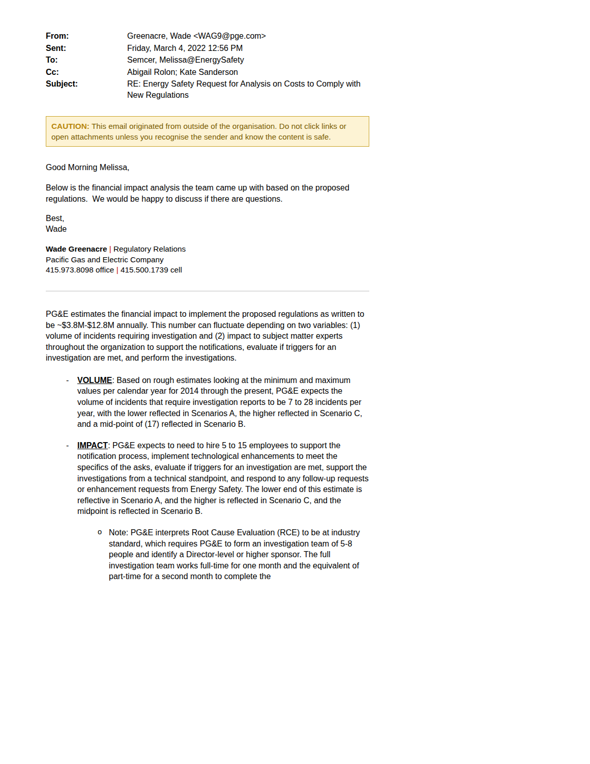| From: | Greenacre, Wade <WAG9@pge.com> |
| Sent: | Friday, March 4, 2022 12:56 PM |
| To: | Semcer, Melissa@EnergySafety |
| Cc: | Abigail Rolon; Kate Sanderson |
| Subject: | RE: Energy Safety Request for Analysis on Costs to Comply with New Regulations |
CAUTION: This email originated from outside of the organisation. Do not click links or open attachments unless you recognise the sender and know the content is safe.
Good Morning Melissa,
Below is the financial impact analysis the team came up with based on the proposed regulations. We would be happy to discuss if there are questions.
Best,
Wade
Wade Greenacre | Regulatory Relations
Pacific Gas and Electric Company
415.973.8098 office | 415.500.1739 cell
PG&E estimates the financial impact to implement the proposed regulations as written to be ~$3.8M-$12.8M annually. This number can fluctuate depending on two variables: (1) volume of incidents requiring investigation and (2) impact to subject matter experts throughout the organization to support the notifications, evaluate if triggers for an investigation are met, and perform the investigations.
VOLUME: Based on rough estimates looking at the minimum and maximum values per calendar year for 2014 through the present, PG&E expects the volume of incidents that require investigation reports to be 7 to 28 incidents per year, with the lower reflected in Scenarios A, the higher reflected in Scenario C, and a mid-point of (17) reflected in Scenario B.
IMPACT: PG&E expects to need to hire 5 to 15 employees to support the notification process, implement technological enhancements to meet the specifics of the asks, evaluate if triggers for an investigation are met, support the investigations from a technical standpoint, and respond to any follow-up requests or enhancement requests from Energy Safety. The lower end of this estimate is reflective in Scenario A, and the higher is reflected in Scenario C, and the midpoint is reflected in Scenario B.
Note: PG&E interprets Root Cause Evaluation (RCE) to be at industry standard, which requires PG&E to form an investigation team of 5-8 people and identify a Director-level or higher sponsor. The full investigation team works full-time for one month and the equivalent of part-time for a second month to complete the